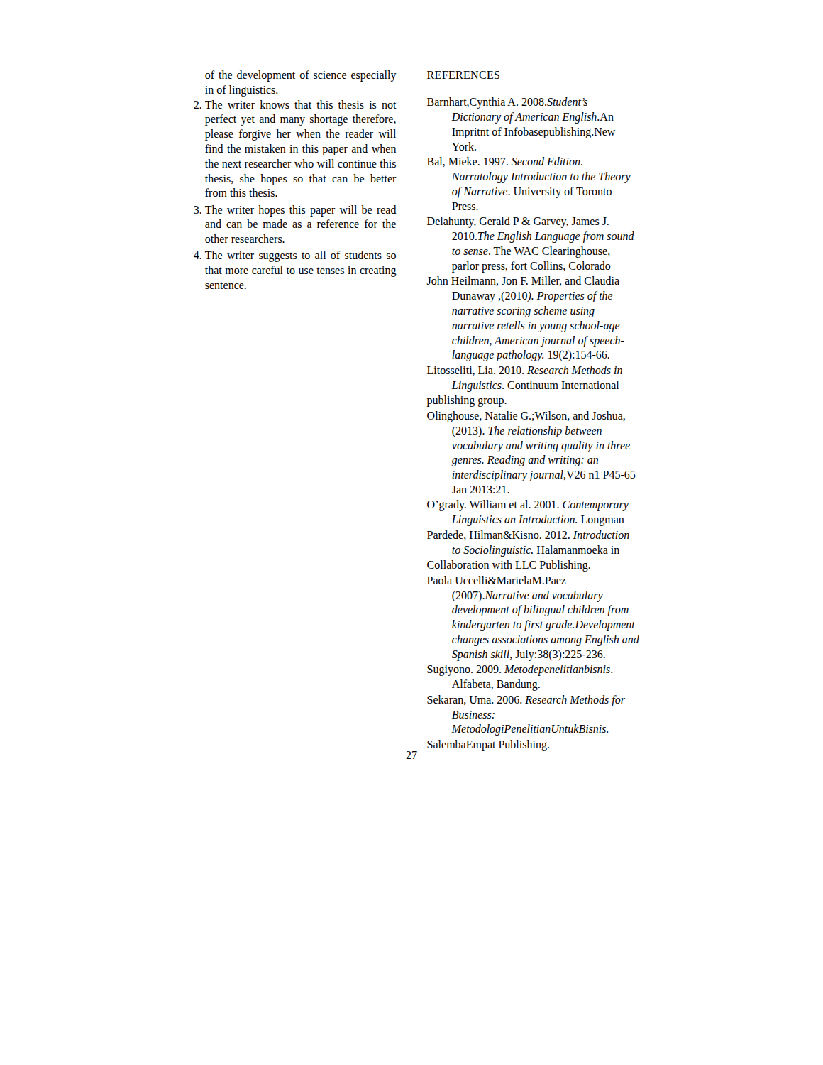of the development of science especially in of linguistics.
The writer knows that this thesis is not perfect yet and many shortage therefore, please forgive her when the reader will find the mistaken in this paper and when the next researcher who will continue this thesis, she hopes so that can be better from this thesis.
The writer hopes this paper will be read and can be made as a reference for the other researchers.
The writer suggests to all of students so that more careful to use tenses in creating sentence.
REFERENCES
Barnhart,Cynthia A. 2008.Student’s Dictionary of American English.An Impritnt of Infobasepublishing.New York.
Bal, Mieke. 1997. Second Edition. Narratology Introduction to the Theory of Narrative. University of Toronto Press.
Delahunty, Gerald P & Garvey, James J. 2010.The English Language from sound to sense. The WAC Clearinghouse, parlor press, fort Collins, Colorado
John Heilmann, Jon F. Miller, and Claudia Dunaway ,(2010). Properties of the narrative scoring scheme using narrative retells in young school-age children, American journal of speech-language pathology. 19(2):154-66.
Litosseliti, Lia. 2010. Research Methods in Linguistics. Continuum International
publishing group.
Olinghouse, Natalie G.;Wilson, and Joshua,(2013). The relationship between vocabulary and writing quality in three genres. Reading and writing: an interdisciplinary journal,V26 n1 P45-65 Jan 2013:21.
O’grady. William et al. 2001. Contemporary Linguistics an Introduction. Longman
Pardede, Hilman&Kisno. 2012. Introduction to Sociolinguistic. Halamanmoeka in
Collaboration with LLC Publishing.
Paola Uccelli&MarielaM.Paez (2007).Narrative and vocabulary development of bilingual children from kindergarten to first grade.Development changes associations among English and Spanish skill, July:38(3):225-236.
Sugiyono. 2009. Metodepenelitianbisnis. Alfabeta, Bandung.
Sekaran, Uma. 2006. Research Methods for Business: MetodologiPenelitianUntukBisnis.
SalembaEmpat Publishing.
27